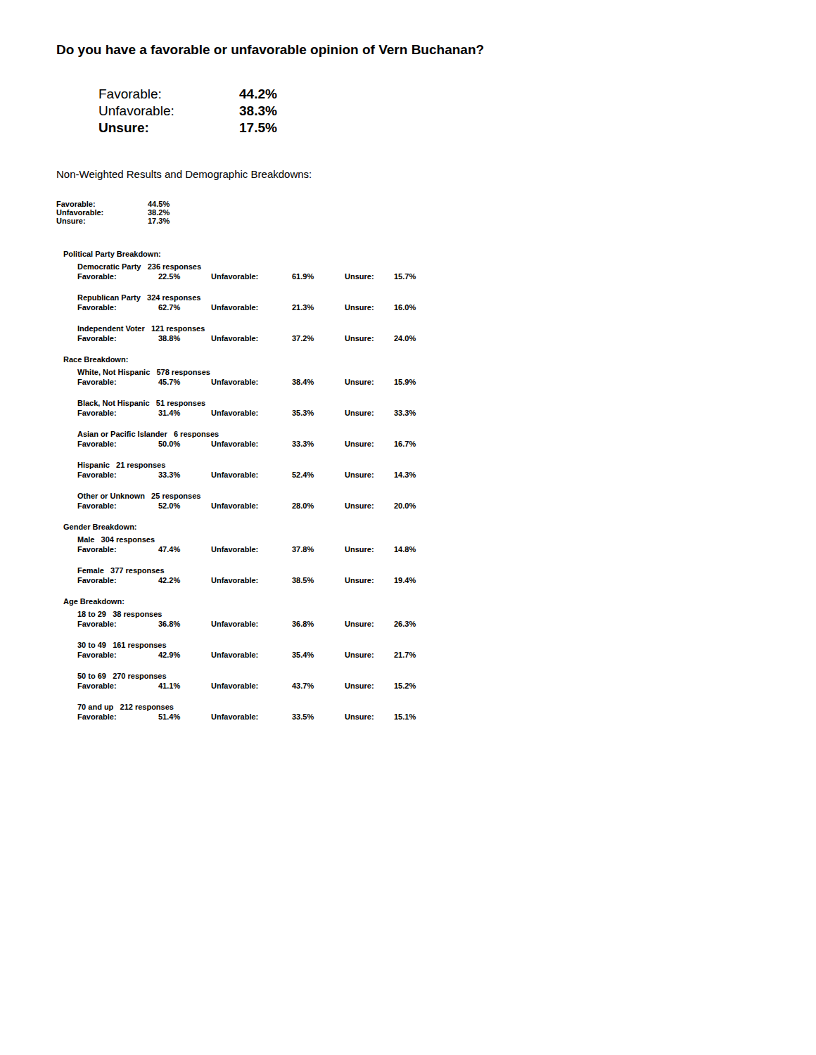Do you have a favorable or unfavorable opinion of Vern Buchanan?
| Favorable: | 44.2% |
| Unfavorable: | 38.3% |
| Unsure: | 17.5% |
Non-Weighted Results and Demographic Breakdowns:
| Favorable: | 44.5% |
| Unfavorable: | 38.2% |
| Unsure: | 17.3% |
Political Party Breakdown:
Democratic Party 236 responses
| Favorable: | 22.5% | Unfavorable: | 61.9% | Unsure: | 15.7% |
Republican Party 324 responses
| Favorable: | 62.7% | Unfavorable: | 21.3% | Unsure: | 16.0% |
Independent Voter 121 responses
| Favorable: | 38.8% | Unfavorable: | 37.2% | Unsure: | 24.0% |
Race Breakdown:
White, Not Hispanic 578 responses
| Favorable: | 45.7% | Unfavorable: | 38.4% | Unsure: | 15.9% |
Black, Not Hispanic 51 responses
| Favorable: | 31.4% | Unfavorable: | 35.3% | Unsure: | 33.3% |
Asian or Pacific Islander 6 responses
| Favorable: | 50.0% | Unfavorable: | 33.3% | Unsure: | 16.7% |
Hispanic 21 responses
| Favorable: | 33.3% | Unfavorable: | 52.4% | Unsure: | 14.3% |
Other or Unknown 25 responses
| Favorable: | 52.0% | Unfavorable: | 28.0% | Unsure: | 20.0% |
Gender Breakdown:
Male 304 responses
| Favorable: | 47.4% | Unfavorable: | 37.8% | Unsure: | 14.8% |
Female 377 responses
| Favorable: | 42.2% | Unfavorable: | 38.5% | Unsure: | 19.4% |
Age Breakdown:
18 to 29 38 responses
| Favorable: | 36.8% | Unfavorable: | 36.8% | Unsure: | 26.3% |
30 to 49 161 responses
| Favorable: | 42.9% | Unfavorable: | 35.4% | Unsure: | 21.7% |
50 to 69 270 responses
| Favorable: | 41.1% | Unfavorable: | 43.7% | Unsure: | 15.2% |
70 and up 212 responses
| Favorable: | 51.4% | Unfavorable: | 33.5% | Unsure: | 15.1% |